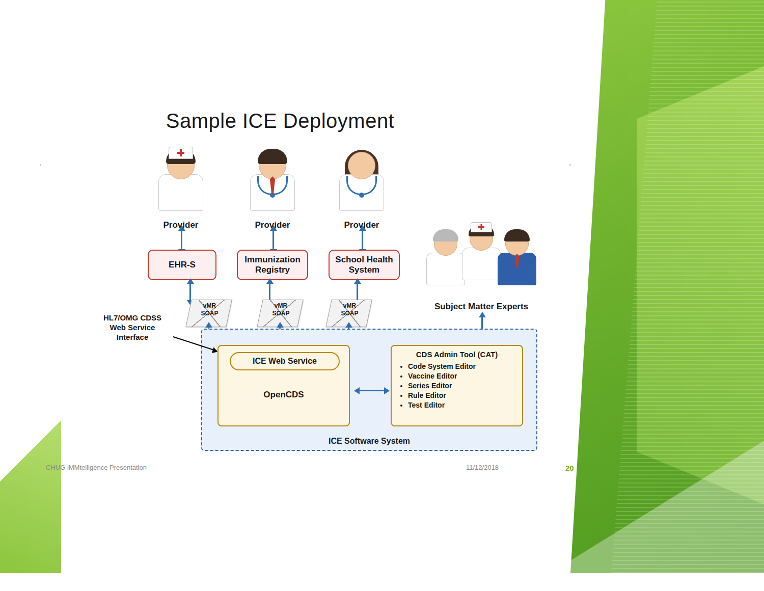Sample ICE Deployment
Provider
Provider
Provider
EHR-S
Immunization
Registry
School Health
System
vMR
SOAP
vMR
SOAP
vMR
SOAP
Subject Matter Experts
ICE Web Service
OpenCDS
CDS Admin Tool (CAT)
Code System Editor
Vaccine Editor
Series Editor
Rule Editor
Test Editor
ICE Software System
HL7/OMG CDSS
Web Service
Interface
CHUG iMMtelligence Presentation
11/12/2018
20